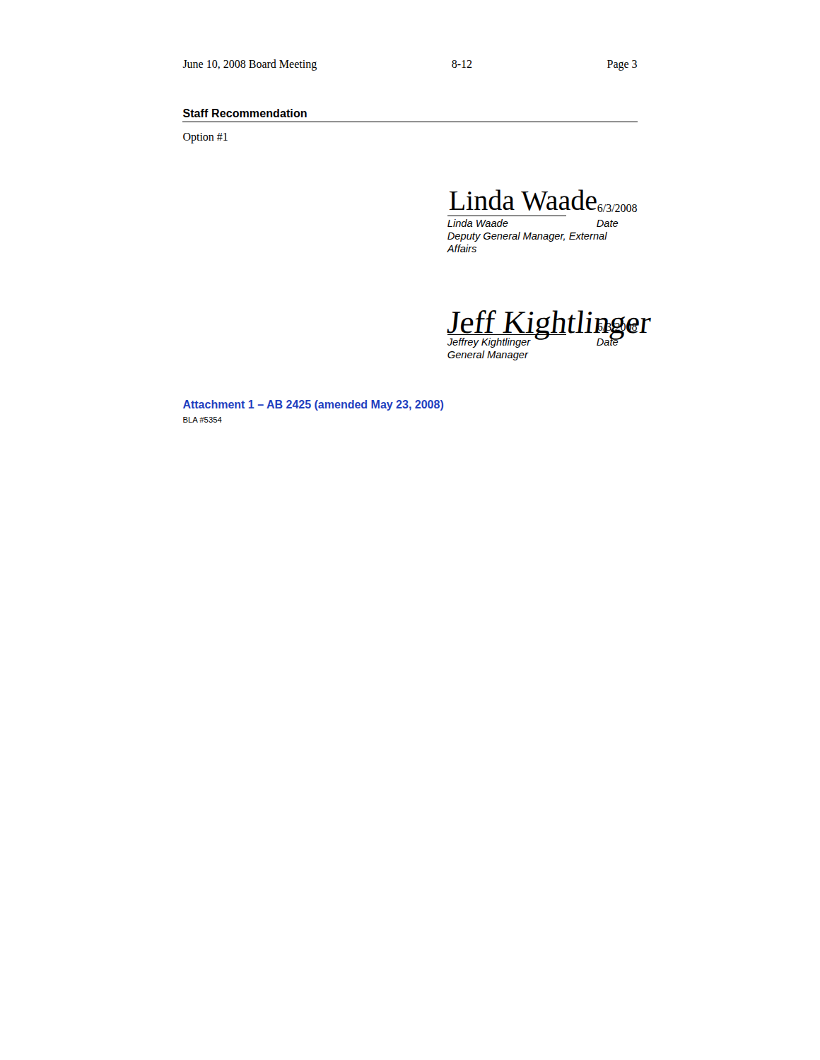June 10, 2008 Board Meeting
8-12
Page 3
Staff Recommendation
Option #1
Linda Waade
6/3/2008
Linda Waade Date
Deputy General Manager, External Affairs
Jeff Kightlinger
6/3/2008
Jeffrey Kightlinger Date
General Manager
Attachment 1 – AB 2425 (amended May 23, 2008)
BLA #5354